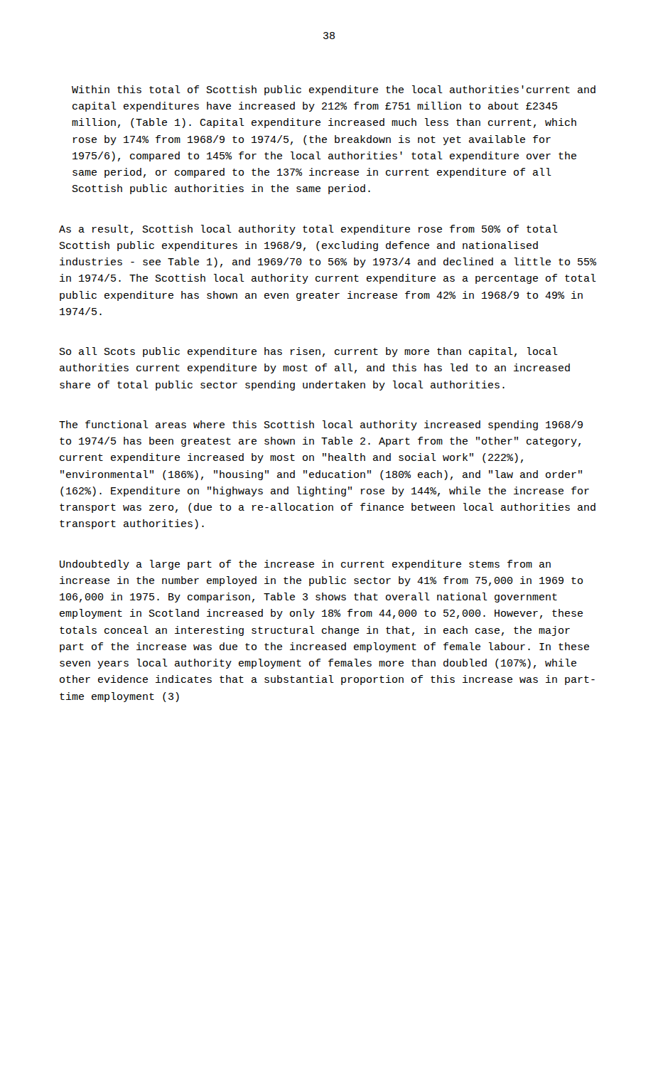38
Within this total of Scottish public expenditure the local authorities'current and capital expenditures have increased by 212% from £751 million to about £2345 million, (Table 1). Capital expenditure increased much less than current, which rose by 174% from 1968/9 to 1974/5, (the breakdown is not yet available for 1975/6), compared to 145% for the local authorities' total expenditure over the same period, or compared to the 137% increase in current expenditure of all Scottish public authorities in the same period.
As a result, Scottish local authority total expenditure rose from 50% of total Scottish public expenditures in 1968/9, (excluding defence and nationalised industries - see Table 1), and 1969/70 to 56% by 1973/4 and declined a little to 55% in 1974/5. The Scottish local authority current expenditure as a percentage of total public expenditure has shown an even greater increase from 42% in 1968/9 to 49% in 1974/5.
So all Scots public expenditure has risen, current by more than capital, local authorities current expenditure by most of all, and this has led to an increased share of total public sector spending undertaken by local authorities.
The functional areas where this Scottish local authority increased spending 1968/9 to 1974/5 has been greatest are shown in Table 2. Apart from the "other" category, current expenditure increased by most on "health and social work" (222%), "environmental" (186%), "housing" and "education" (180% each), and "law and order" (162%). Expenditure on "highways and lighting" rose by 144%, while the increase for transport was zero, (due to a re-allocation of finance between local authorities and transport authorities).
Undoubtedly a large part of the increase in current expenditure stems from an increase in the number employed in the public sector by 41% from 75,000 in 1969 to 106,000 in 1975. By comparison, Table 3 shows that overall national government employment in Scotland increased by only 18% from 44,000 to 52,000. However, these totals conceal an interesting structural change in that, in each case, the major part of the increase was due to the increased employment of female labour. In these seven years local authority employment of females more than doubled (107%), while other evidence indicates that a substantial proportion of this increase was in part-time employment (3)